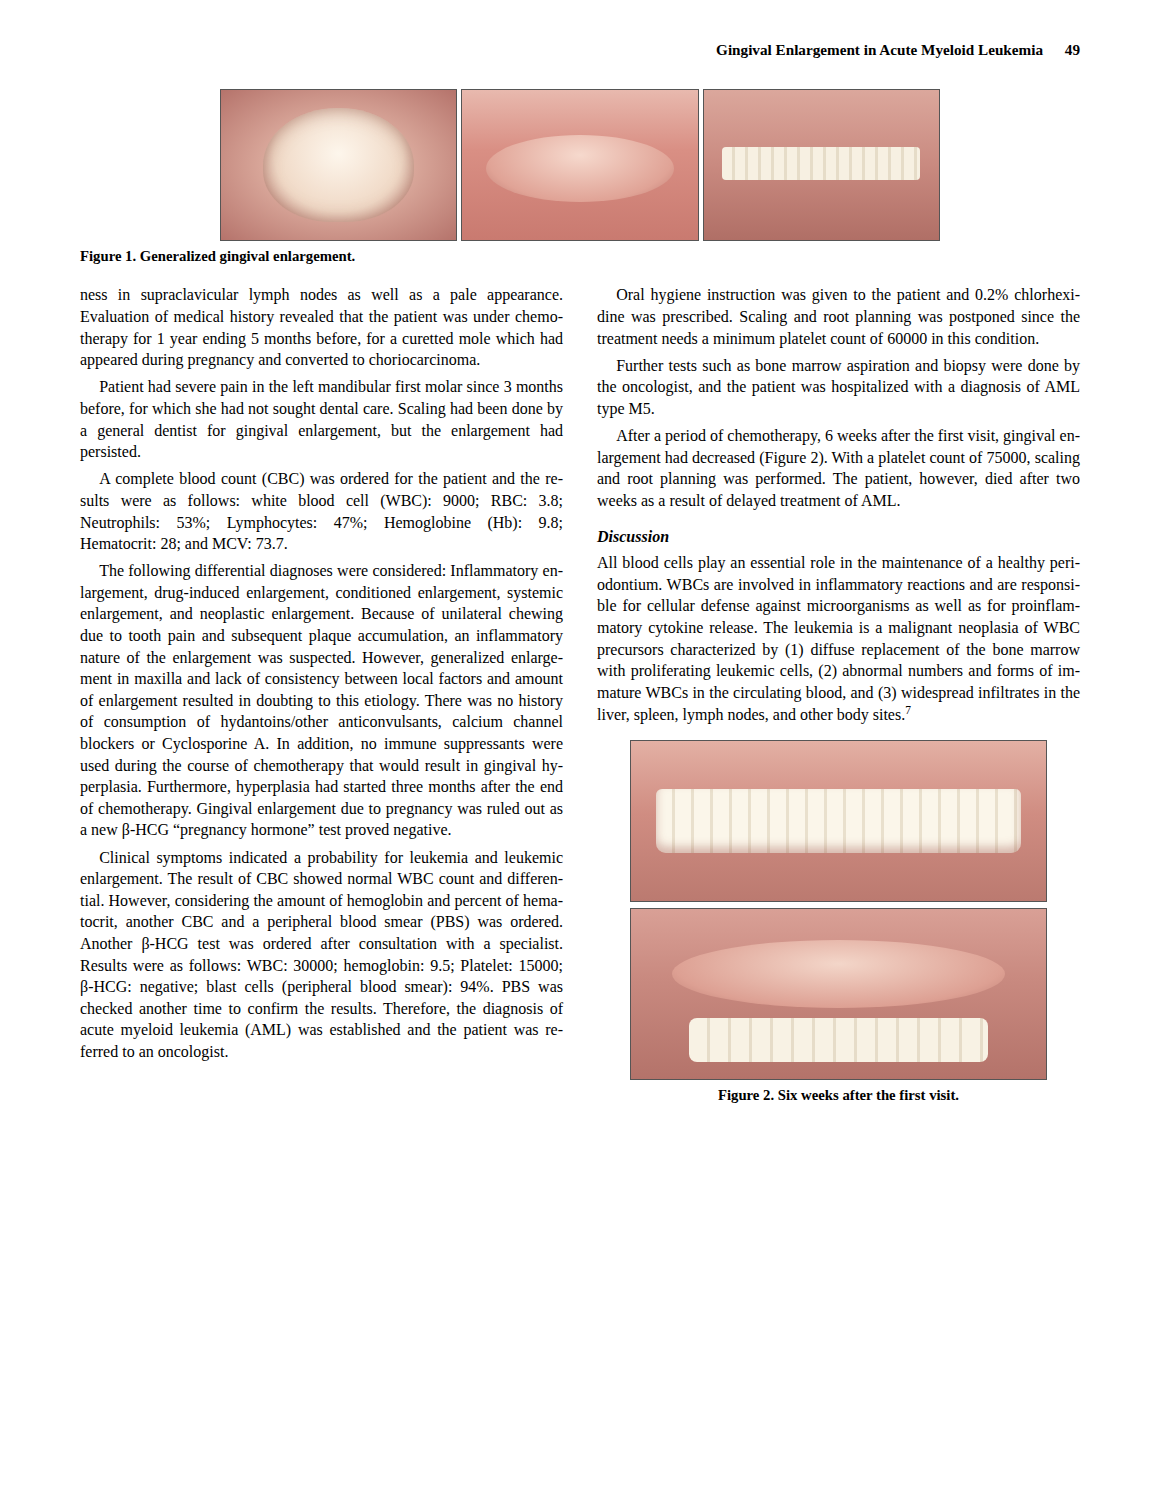Gingival Enlargement in Acute Myeloid Leukemia 49
Figure 1. Generalized gingival enlargement.
ness in supraclavicular lymph nodes as well as a pale appearance. Evaluation of medical history revealed that the patient was under chemotherapy for 1 year ending 5 months before, for a curetted mole which had appeared during pregnancy and converted to choriocarcinoma.
Patient had severe pain in the left mandibular first molar since 3 months before, for which she had not sought dental care. Scaling had been done by a general dentist for gingival enlargement, but the enlargement had persisted.
A complete blood count (CBC) was ordered for the patient and the results were as follows: white blood cell (WBC): 9000; RBC: 3.8; Neutrophils: 53%; Lymphocytes: 47%; Hemoglobine (Hb): 9.8; Hematocrit: 28; and MCV: 73.7.
The following differential diagnoses were considered: Inflammatory enlargement, drug-induced enlargement, conditioned enlargement, systemic enlargement, and neoplastic enlargement. Because of unilateral chewing due to tooth pain and subsequent plaque accumulation, an inflammatory nature of the enlargement was suspected. However, generalized enlargement in maxilla and lack of consistency between local factors and amount of enlargement resulted in doubting to this etiology. There was no history of consumption of hydantoins/other anticonvulsants, calcium channel blockers or Cyclosporine A. In addition, no immune suppressants were used during the course of chemotherapy that would result in gingival hyperplasia. Furthermore, hyperplasia had started three months after the end of chemotherapy. Gingival enlargement due to pregnancy was ruled out as a new β-HCG “pregnancy hormone” test proved negative.
Clinical symptoms indicated a probability for leukemia and leukemic enlargement. The result of CBC showed normal WBC count and differential. However, considering the amount of hemoglobin and percent of hematocrit, another CBC and a peripheral blood smear (PBS) was ordered. Another β-HCG test was ordered after consultation with a specialist. Results were as follows: WBC: 30000; hemoglobin: 9.5; Platelet: 15000; β-HCG: negative; blast cells (peripheral blood smear): 94%. PBS was checked another time to confirm the results. Therefore, the diagnosis of acute myeloid leukemia (AML) was established and the patient was referred to an oncologist.
Oral hygiene instruction was given to the patient and 0.2% chlorhexidine was prescribed. Scaling and root planning was postponed since the treatment needs a minimum platelet count of 60000 in this condition.
Further tests such as bone marrow aspiration and biopsy were done by the oncologist, and the patient was hospitalized with a diagnosis of AML type M5.
After a period of chemotherapy, 6 weeks after the first visit, gingival enlargement had decreased (Figure 2). With a platelet count of 75000, scaling and root planning was performed. The patient, however, died after two weeks as a result of delayed treatment of AML.
Discussion
All blood cells play an essential role in the maintenance of a healthy periodontium. WBCs are involved in inflammatory reactions and are responsible for cellular defense against microorganisms as well as for proinflammatory cytokine release. The leukemia is a malignant neoplasia of WBC precursors characterized by (1) diffuse replacement of the bone marrow with proliferating leukemic cells, (2) abnormal numbers and forms of immature WBCs in the circulating blood, and (3) widespread infiltrates in the liver, spleen, lymph nodes, and other body sites.7
Figure 2. Six weeks after the first visit.